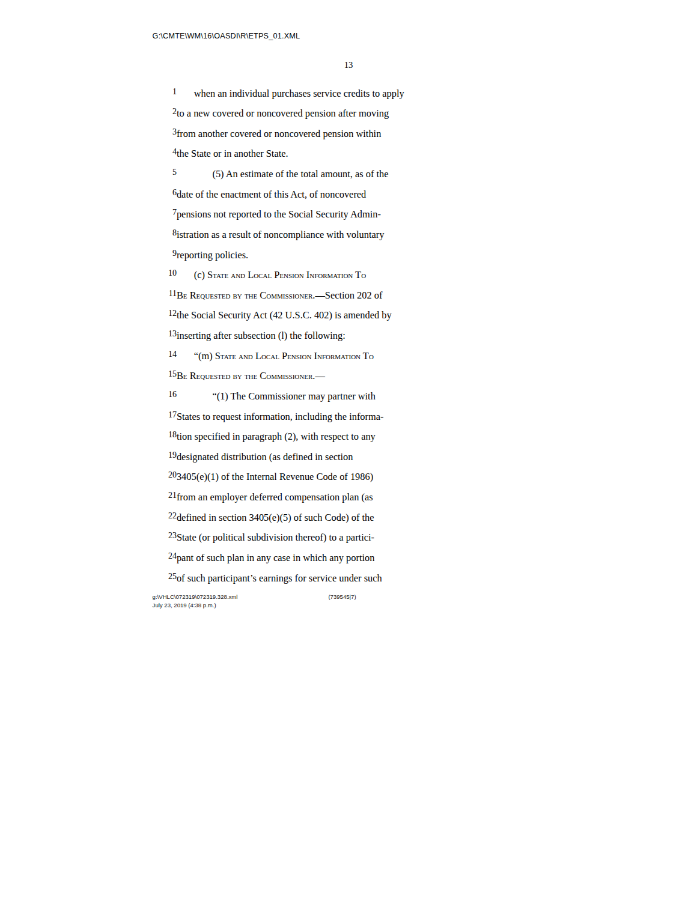G:\CMTE\WM\16\OASDI\R\ETPS_01.XML
13
| 1 | when an individual purchases service credits to apply |
| 2 | to a new covered or noncovered pension after moving |
| 3 | from another covered or noncovered pension within |
| 4 | the State or in another State. |
| 5 | (5) An estimate of the total amount, as of the |
| 6 | date of the enactment of this Act, of noncovered |
| 7 | pensions not reported to the Social Security Admin- |
| 8 | istration as a result of noncompliance with voluntary |
| 9 | reporting policies. |
| 10 | (c) State and Local Pension Information To |
| 11 | Be Requested by the Commissioner. —Section 202 of |
| 12 | the Social Security Act (42 U.S.C. 402) is amended by |
| 13 | inserting after subsection (l) the following: |
| 14 | “(m) State and Local Pension Information To |
| 15 | Be Requested by the Commissioner. — |
| 16 | “(1) The Commissioner may partner with |
| 17 | States to request information, including the informa- |
| 18 | tion specified in paragraph (2), with respect to any |
| 19 | designated distribution (as defined in section |
| 20 | 3405(e)(1) of the Internal Revenue Code of 1986) |
| 21 | from an employer deferred compensation plan (as |
| 22 | defined in section 3405(e)(5) of such Code) of the |
| 23 | State (or political subdivision thereof) to a partici- |
| 24 | pant of such plan in any case in which any portion |
| 25 | of such participant’s earnings for service under such |
g:\VHLC\072319\072319.328.xml(739545|7)
July 23, 2019 (4:38 p.m.)